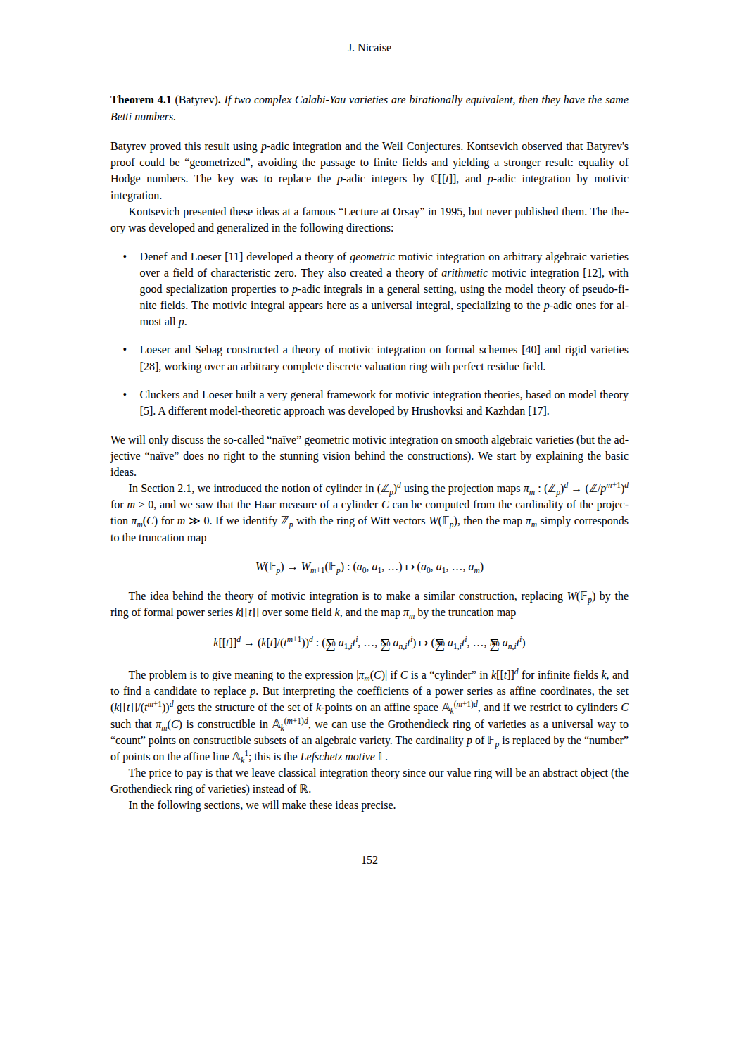J. Nicaise
Theorem 4.1 (Batyrev). If two complex Calabi-Yau varieties are birationally equivalent, then they have the same Betti numbers.
Batyrev proved this result using p-adic integration and the Weil Conjectures. Kontsevich observed that Batyrev's proof could be “geometrized”, avoiding the passage to finite fields and yielding a stronger result: equality of Hodge numbers. The key was to replace the p-adic integers by ℂ[[t]], and p-adic integration by motivic integration.
Kontsevich presented these ideas at a famous “Lecture at Orsay” in 1995, but never published them. The theory was developed and generalized in the following directions:
Denef and Loeser [11] developed a theory of geometric motivic integration on arbitrary algebraic varieties over a field of characteristic zero. They also created a theory of arithmetic motivic integration [12], with good specialization properties to p-adic integrals in a general setting, using the model theory of pseudo-finite fields. The motivic integral appears here as a universal integral, specializing to the p-adic ones for almost all p.
Loeser and Sebag constructed a theory of motivic integration on formal schemes [40] and rigid varieties [28], working over an arbitrary complete discrete valuation ring with perfect residue field.
Cluckers and Loeser built a very general framework for motivic integration theories, based on model theory [5]. A different model-theoretic approach was developed by Hrushovksi and Kazhdan [17].
We will only discuss the so-called “naïve” geometric motivic integration on smooth algebraic varieties (but the adjective “naïve” does no right to the stunning vision behind the constructions). We start by explaining the basic ideas.
In Section 2.1, we introduced the notion of cylinder in (ℤp)d using the projection maps πm : (ℤp)d → (ℤ/pm+1)d for m ≥ 0, and we saw that the Haar measure of a cylinder C can be computed from the cardinality of the projection πm(C) for m ≫ 0. If we identify ℤp with the ring of Witt vectors W(𝔽p), then the map πm simply corresponds to the truncation map
W(𝔽p) → Wm+1(𝔽p) : (a0, a1, …) ↦ (a0, a1, …, am)
The idea behind the theory of motivic integration is to make a similar construction, replacing W(𝔽p) by the ring of formal power series k[[t]] over some field k, and the map πm by the truncation map
k[[t]]d → (k[t]/(tm+1))d : (∑i≥0 a1,iti, …, ∑i≥0 an,iti) ↦ (∑mi=0 a1,iti, …, ∑mi=0 an,iti)
The problem is to give meaning to the expression |πm(C)| if C is a “cylinder” in k[[t]]d for infinite fields k, and to find a candidate to replace p. But interpreting the coefficients of a power series as affine coordinates, the set (k[[t]]/(tm+1))d gets the structure of the set of k-points on an affine space 𝔸k(m+1)d, and if we restrict to cylinders C such that πm(C) is constructible in 𝔸k(m+1)d, we can use the Grothendieck ring of varieties as a universal way to “count” points on constructible subsets of an algebraic variety. The cardinality p of 𝔽p is replaced by the “number” of points on the affine line 𝔸k1; this is the Lefschetz motive 𝕃.
The price to pay is that we leave classical integration theory since our value ring will be an abstract object (the Grothendieck ring of varieties) instead of ℝ.
In the following sections, we will make these ideas precise.
152